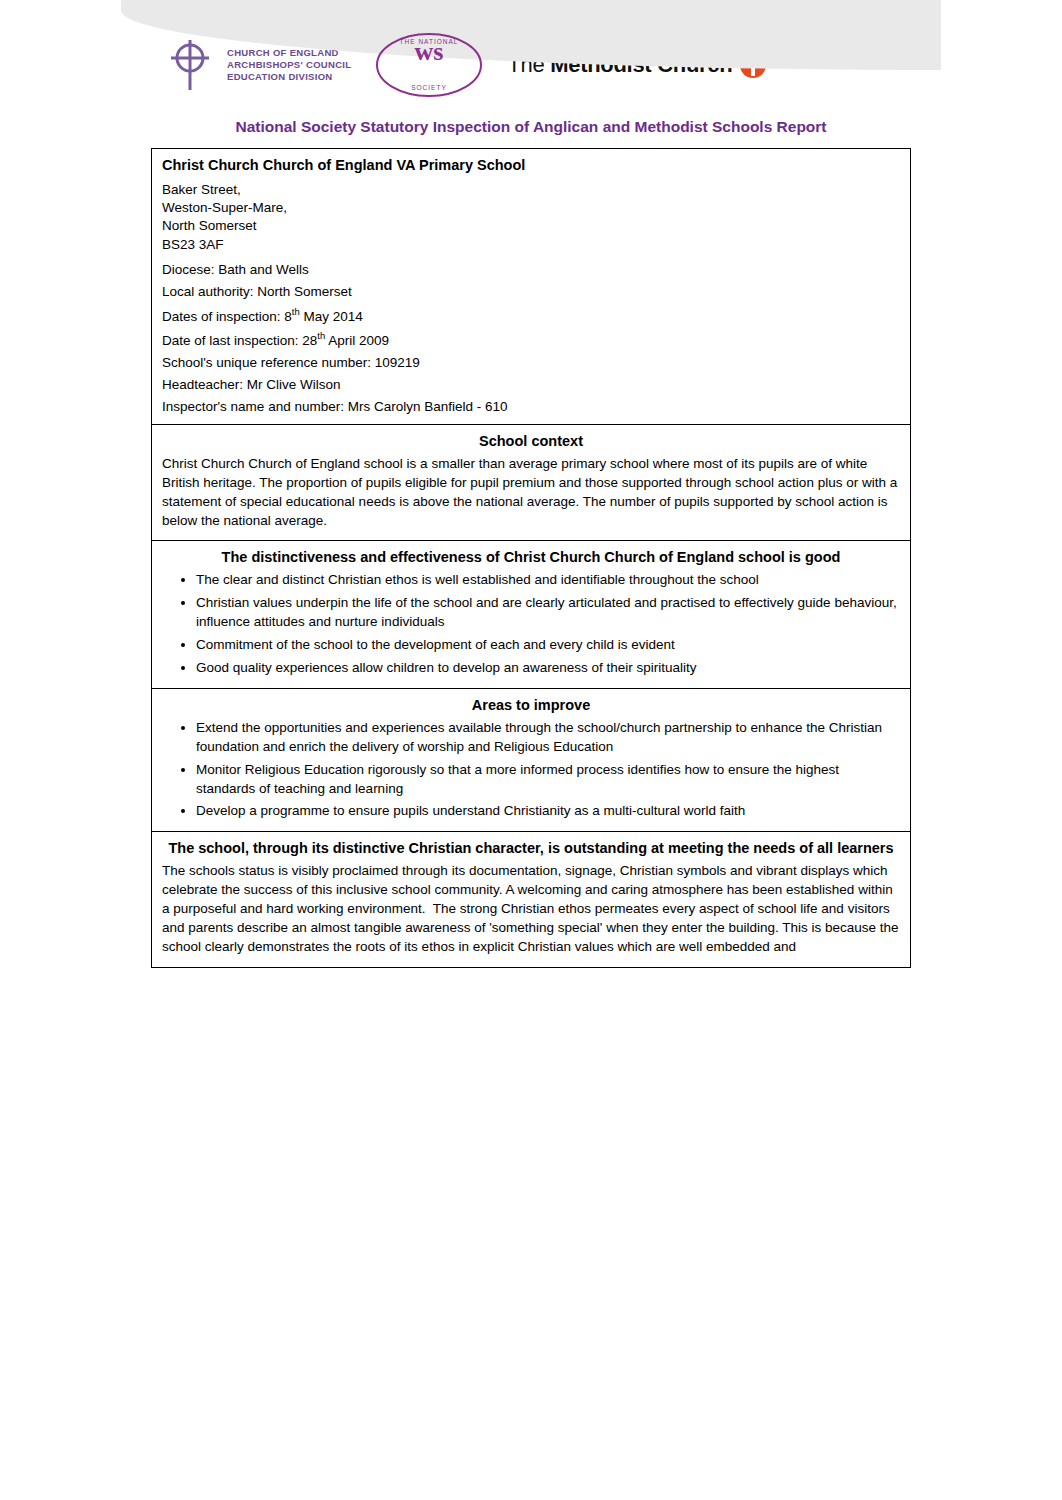CHURCH OF ENGLAND
ARCHBISHOPS' COUNCIL
EDUCATION DIVISION
ws THE NATIONAL SOCIETY
The Methodist Church
National Society Statutory Inspection of Anglican and Methodist Schools Report
| Christ Church Church of England VA Primary School Baker Street, Weston-Super-Mare, North Somerset BS23 3AF Diocese: Bath and Wells Local authority: North Somerset Dates of inspection: 8 th May 2014 Date of last inspection: 28 th April 2009 School's unique reference number: 109219 Headteacher: Mr Clive Wilson Inspector's name and number: Mrs Carolyn Banfield - 610 |
| School context Christ Church Church of England school is a smaller than average primary school where most of its pupils are of white British heritage. The proportion of pupils eligible for pupil premium and those supported through school action plus or with a statement of special educational needs is above the national average. The number of pupils supported by school action is below the national average. |
| The distinctiveness and effectiveness of Christ Church Church of England school is good The clear and distinct Christian ethos is well established and identifiable throughout the school Christian values underpin the life of the school and are clearly articulated and practised to effectively guide behaviour, influence attitudes and nurture individuals Commitment of the school to the development of each and every child is evident Good quality experiences allow children to develop an awareness of their spirituality |
| Areas to improve Extend the opportunities and experiences available through the school/church partnership to enhance the Christian foundation and enrich the delivery of worship and Religious Education Monitor Religious Education rigorously so that a more informed process identifies how to ensure the highest standards of teaching and learning Develop a programme to ensure pupils understand Christianity as a multi-cultural world faith |
| The school, through its distinctive Christian character, is outstanding at meeting the needs of all learners The schools status is visibly proclaimed through its documentation, signage, Christian symbols and vibrant displays which celebrate the success of this inclusive school community. A welcoming and caring atmosphere has been established within a purposeful and hard working environment. The strong Christian ethos permeates every aspect of school life and visitors and parents describe an almost tangible awareness of 'something special' when they enter the building. This is because the school clearly demonstrates the roots of its ethos in explicit Christian values which are well embedded and |